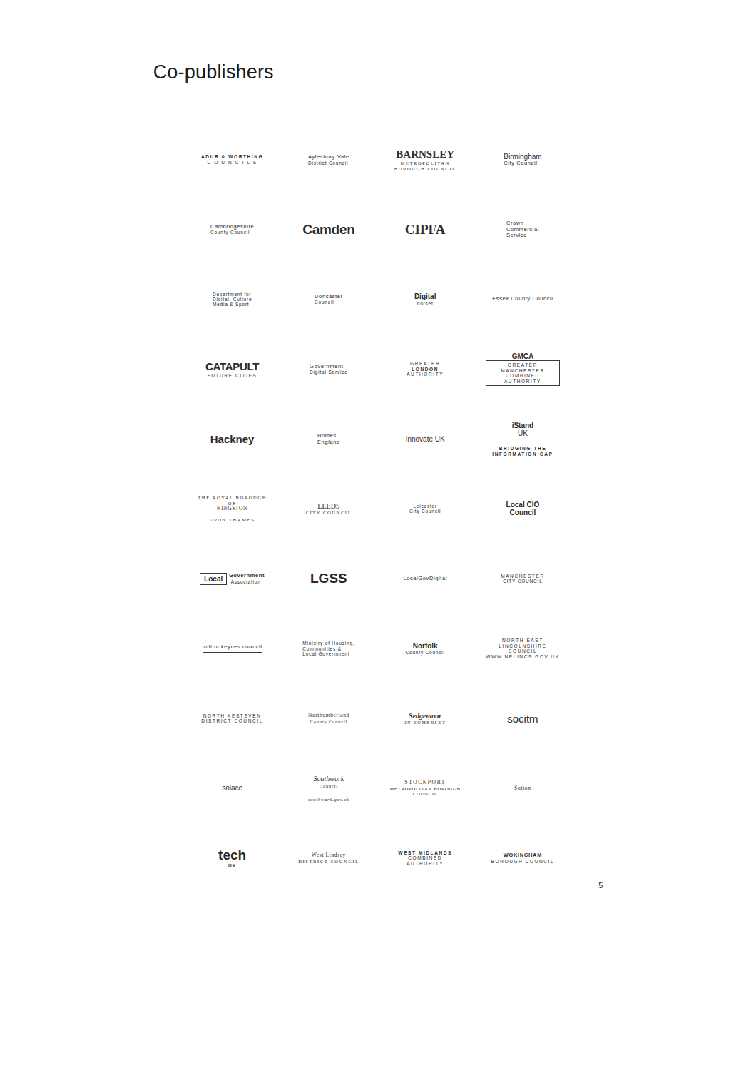Co-publishers
Adur & Worthing
C O U N C I L S
Aylesbury Vale
District Council
Barnsley
Metropolitan Borough Council
Birmingham
City Council
Cambridgeshire
County Council
Camden
CIPFA
Crown
Commercial
Service
Department for
Digital, Culture
Media & Sport
Doncaster
Council
Digital
dorset
Essex County Council
CATAPULT
Future Cities
Government
Digital Service
GreaterLONDONAUTHORITY
GMCA Greater Manchester Combined Authority
Hackney
Homes
England
Innovate UK
iStandUK
Bridging the Information Gap
The Royal Borough of
Kingston
upon Thames
Leeds
City Council
Leicester
City Council
Local CIO
Council
Local Government
Association
LGSS
LocalGovDigital
Manchester
City Council
milton keynes council
Ministry of Housing,
Communities &
Local Government
Norfolk
County Council
North East
Lincolnshire
Council
www.nelincs.gov.uk
North Kesteven
District Council
Northumberland
County Council
Sedgemoor
in Somerset
socitm
solace
Southwark
Council
southwark.gov.uk
Stockport
Metropolitan Borough Council
Sutton
techUK
West Lindsey
District Council
West Midlands
Combined Authority
Wokingham
Borough Council
5